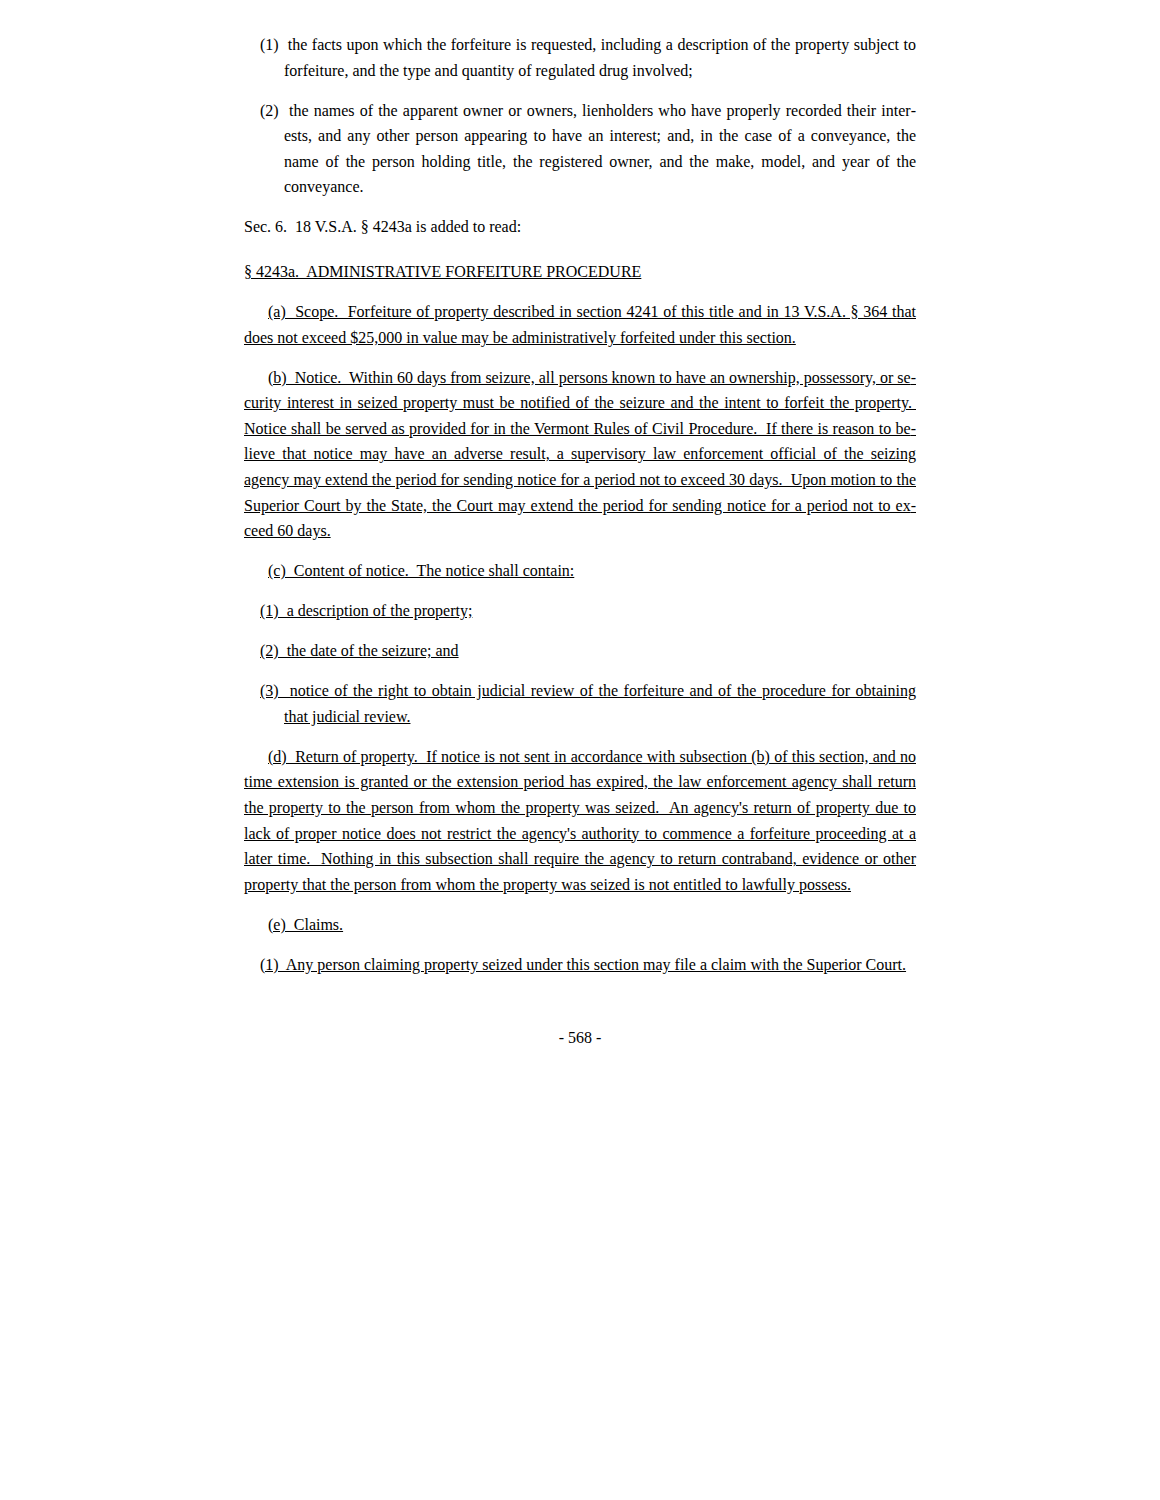(1) the facts upon which the forfeiture is requested, including a description of the property subject to forfeiture, and the type and quantity of regulated drug involved;
(2) the names of the apparent owner or owners, lienholders who have properly recorded their interests, and any other person appearing to have an interest; and, in the case of a conveyance, the name of the person holding title, the registered owner, and the make, model, and year of the conveyance.
Sec. 6. 18 V.S.A. § 4243a is added to read:
§ 4243a. ADMINISTRATIVE FORFEITURE PROCEDURE
(a) Scope. Forfeiture of property described in section 4241 of this title and in 13 V.S.A. § 364 that does not exceed $25,000 in value may be administratively forfeited under this section.
(b) Notice. Within 60 days from seizure, all persons known to have an ownership, possessory, or security interest in seized property must be notified of the seizure and the intent to forfeit the property. Notice shall be served as provided for in the Vermont Rules of Civil Procedure. If there is reason to believe that notice may have an adverse result, a supervisory law enforcement official of the seizing agency may extend the period for sending notice for a period not to exceed 30 days. Upon motion to the Superior Court by the State, the Court may extend the period for sending notice for a period not to exceed 60 days.
(c) Content of notice. The notice shall contain:
(1) a description of the property;
(2) the date of the seizure; and
(3) notice of the right to obtain judicial review of the forfeiture and of the procedure for obtaining that judicial review.
(d) Return of property. If notice is not sent in accordance with subsection (b) of this section, and no time extension is granted or the extension period has expired, the law enforcement agency shall return the property to the person from whom the property was seized. An agency's return of property due to lack of proper notice does not restrict the agency's authority to commence a forfeiture proceeding at a later time. Nothing in this subsection shall require the agency to return contraband, evidence or other property that the person from whom the property was seized is not entitled to lawfully possess.
(e) Claims.
(1) Any person claiming property seized under this section may file a claim with the Superior Court.
- 568 -